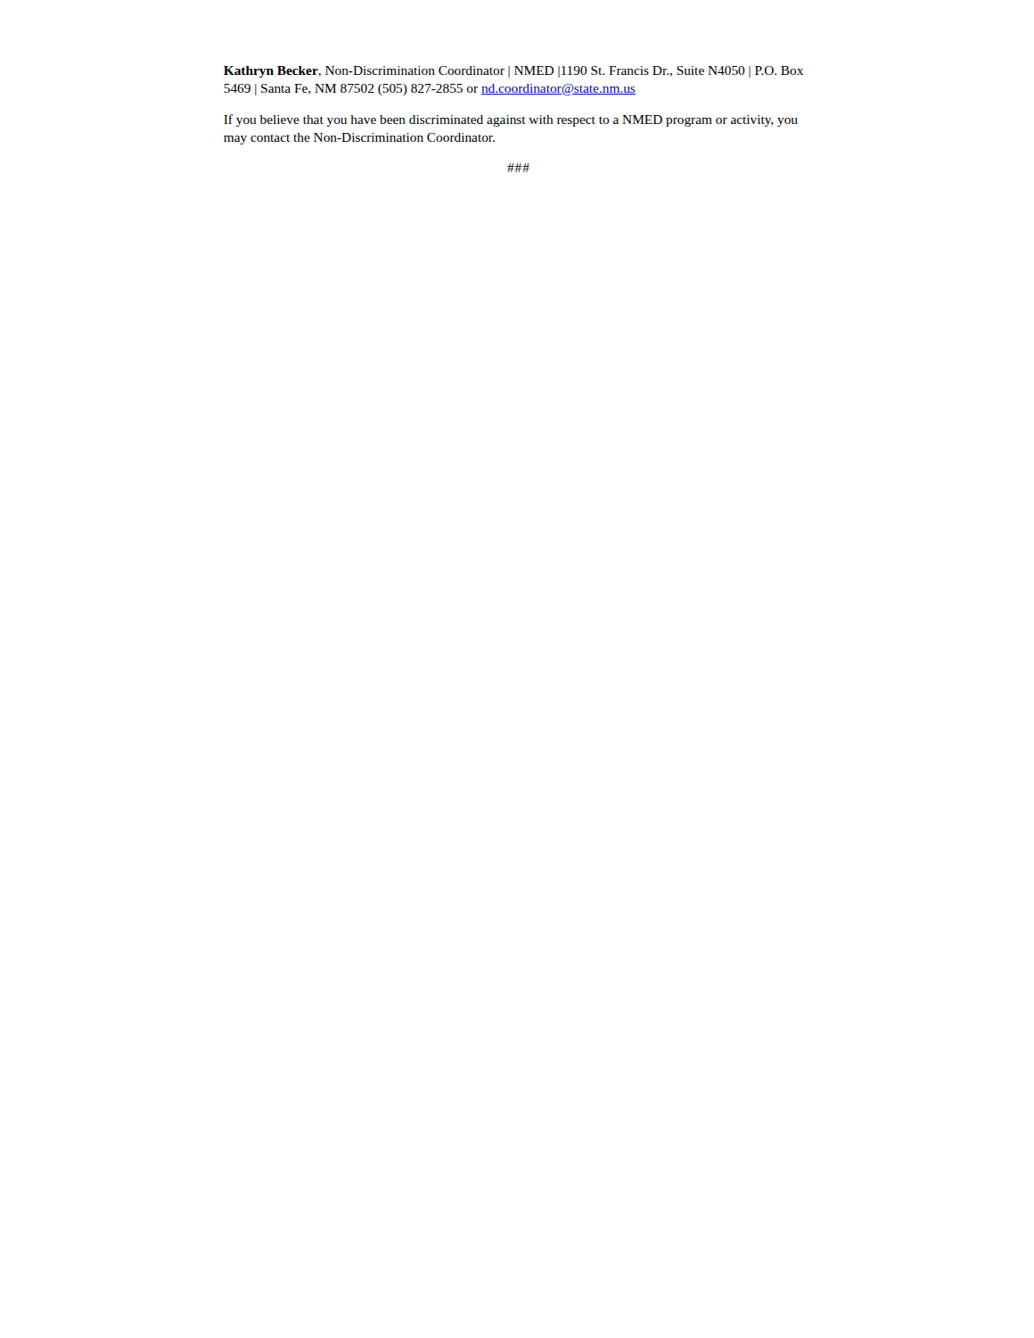Kathryn Becker, Non-Discrimination Coordinator | NMED |1190 St. Francis Dr., Suite N4050 | P.O. Box 5469 | Santa Fe, NM 87502 (505) 827-2855 or nd.coordinator@state.nm.us
If you believe that you have been discriminated against with respect to a NMED program or activity, you may contact the Non-Discrimination Coordinator.
###